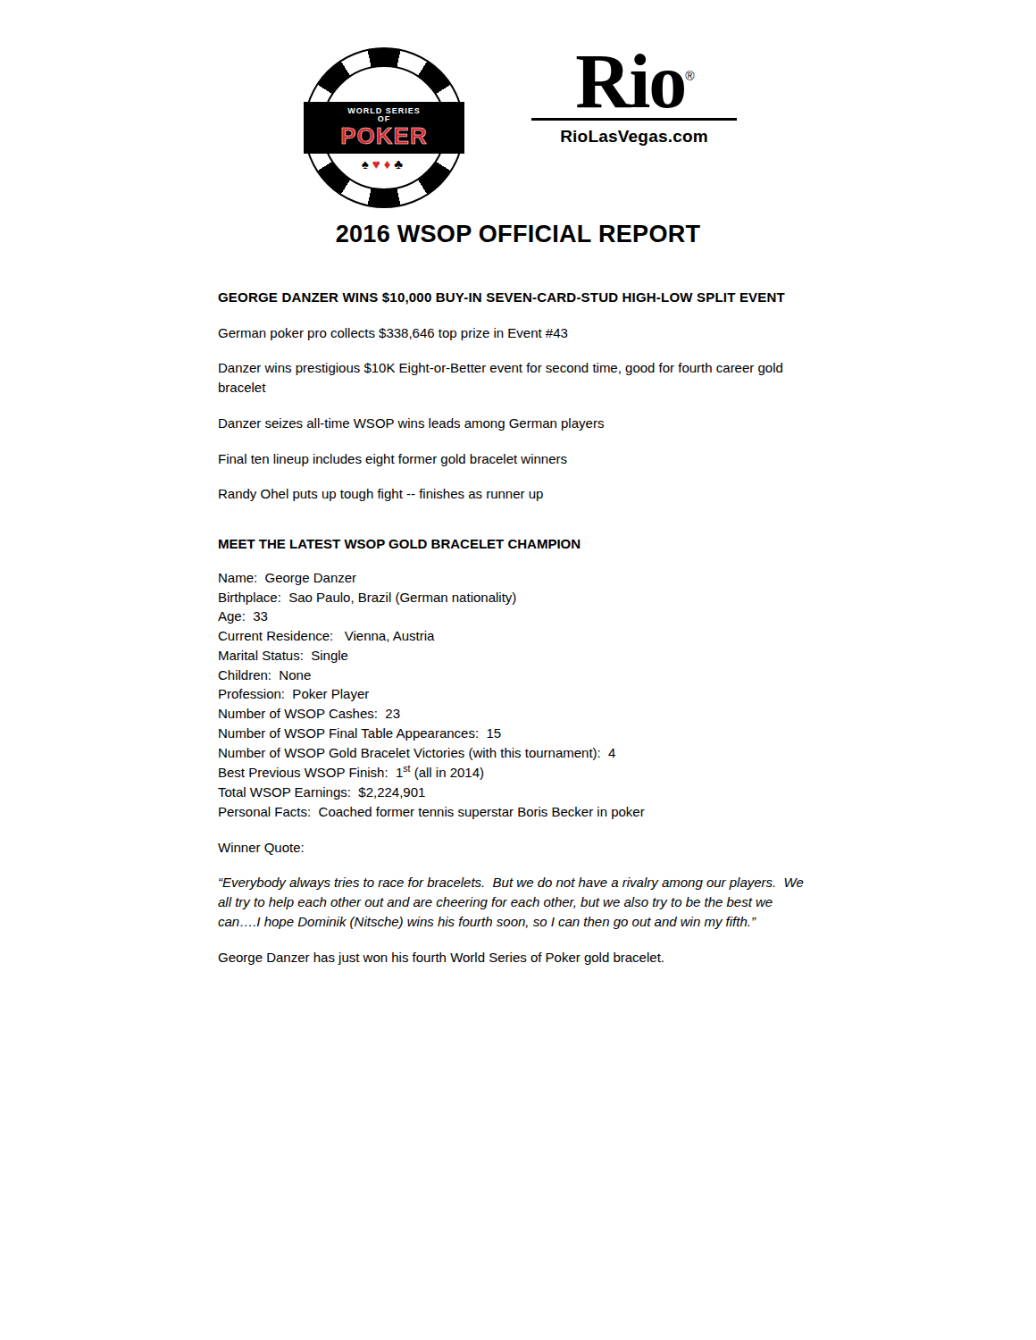WORLD SERIES OF POKER
♠♥♦♣
Rio®
RioLasVegas.com
2016 WSOP OFFICIAL REPORT
GEORGE DANZER WINS $10,000 BUY-IN SEVEN-CARD-STUD HIGH-LOW SPLIT EVENT
German poker pro collects $338,646 top prize in Event #43
Danzer wins prestigious $10K Eight-or-Better event for second time, good for fourth career gold bracelet
Danzer seizes all-time WSOP wins leads among German players
Final ten lineup includes eight former gold bracelet winners
Randy Ohel puts up tough fight -- finishes as runner up
MEET THE LATEST WSOP GOLD BRACELET CHAMPION
Name: George Danzer
Birthplace: Sao Paulo, Brazil (German nationality)
Age: 33
Current Residence: Vienna, Austria
Marital Status: Single
Children: None
Profession: Poker Player
Number of WSOP Cashes: 23
Number of WSOP Final Table Appearances: 15
Number of WSOP Gold Bracelet Victories (with this tournament): 4
Best Previous WSOP Finish: 1st (all in 2014)
Total WSOP Earnings: $2,224,901
Personal Facts: Coached former tennis superstar Boris Becker in poker
Winner Quote:
“Everybody always tries to race for bracelets. But we do not have a rivalry among our players. We all try to help each other out and are cheering for each other, but we also try to be the best we can….I hope Dominik (Nitsche) wins his fourth soon, so I can then go out and win my fifth.”
George Danzer has just won his fourth World Series of Poker gold bracelet.